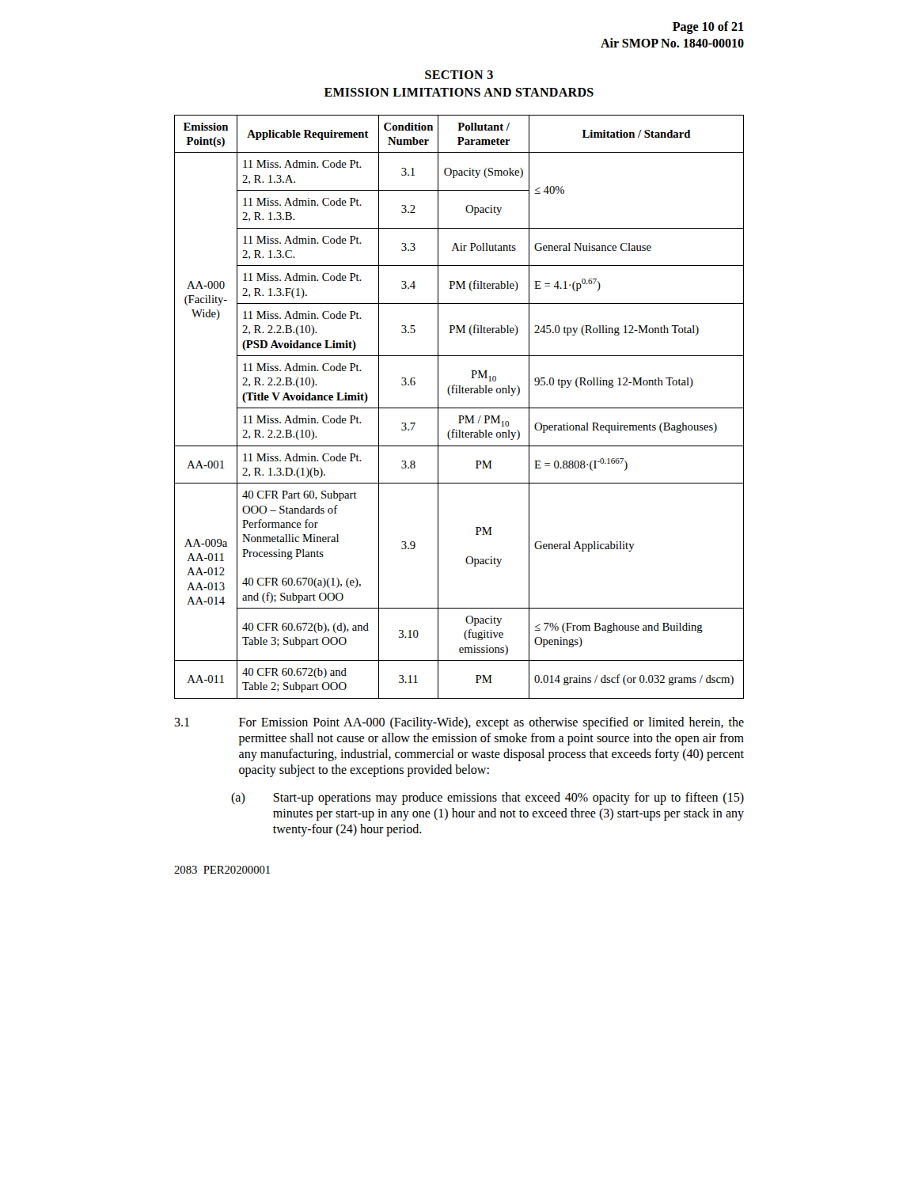Page 10 of 21
Air SMOP No. 1840-00010
SECTION 3
EMISSION LIMITATIONS AND STANDARDS
| Emission Point(s) | Applicable Requirement | Condition Number | Pollutant / Parameter | Limitation / Standard |
| --- | --- | --- | --- | --- |
| AA-000 (Facility-Wide) | 11 Miss. Admin. Code Pt. 2, R. 1.3.A. | 3.1 | Opacity (Smoke) | ≤ 40% |
| 11 Miss. Admin. Code Pt. 2, R. 1.3.B. | 3.2 | Opacity |
| 11 Miss. Admin. Code Pt. 2, R. 1.3.C. | 3.3 | Air Pollutants | General Nuisance Clause |
| 11 Miss. Admin. Code Pt. 2, R. 1.3.F(1). | 3.4 | PM (filterable) | E = 4.1·(p 0.67 ) |
| 11 Miss. Admin. Code Pt. 2, R. 2.2.B.(10). (PSD Avoidance Limit) | 3.5 | PM (filterable) | 245.0 tpy (Rolling 12-Month Total) |
| 11 Miss. Admin. Code Pt. 2, R. 2.2.B.(10). (Title V Avoidance Limit) | 3.6 | PM 10 (filterable only) | 95.0 tpy (Rolling 12-Month Total) |
| 11 Miss. Admin. Code Pt. 2, R. 2.2.B.(10). | 3.7 | PM / PM 10 (filterable only) | Operational Requirements (Baghouses) |
| AA-001 | 11 Miss. Admin. Code Pt. 2, R. 1.3.D.(1)(b). | 3.8 | PM | E = 0.8808·(I -0.1667 ) |
| AA-009a AA-011 AA-012 AA-013 AA-014 | 40 CFR Part 60, Subpart OOO – Standards of Performance for Nonmetallic Mineral Processing Plants 40 CFR 60.670(a)(1), (e), and (f); Subpart OOO | 3.9 | PM Opacity | General Applicability |
| 40 CFR 60.672(b), (d), and Table 3; Subpart OOO | 3.10 | Opacity (fugitive emissions) | ≤ 7% (From Baghouse and Building Openings) |
| AA-011 | 40 CFR 60.672(b) and Table 2; Subpart OOO | 3.11 | PM | 0.014 grains / dscf (or 0.032 grams / dscm) |
3.1
For Emission Point AA-000 (Facility-Wide), except as otherwise specified or limited herein, the permittee shall not cause or allow the emission of smoke from a point source into the open air from any manufacturing, industrial, commercial or waste disposal process that exceeds forty (40) percent opacity subject to the exceptions provided below:
(a)
Start-up operations may produce emissions that exceed 40% opacity for up to fifteen (15) minutes per start-up in any one (1) hour and not to exceed three (3) start-ups per stack in any twenty-four (24) hour period.
2083 PER20200001